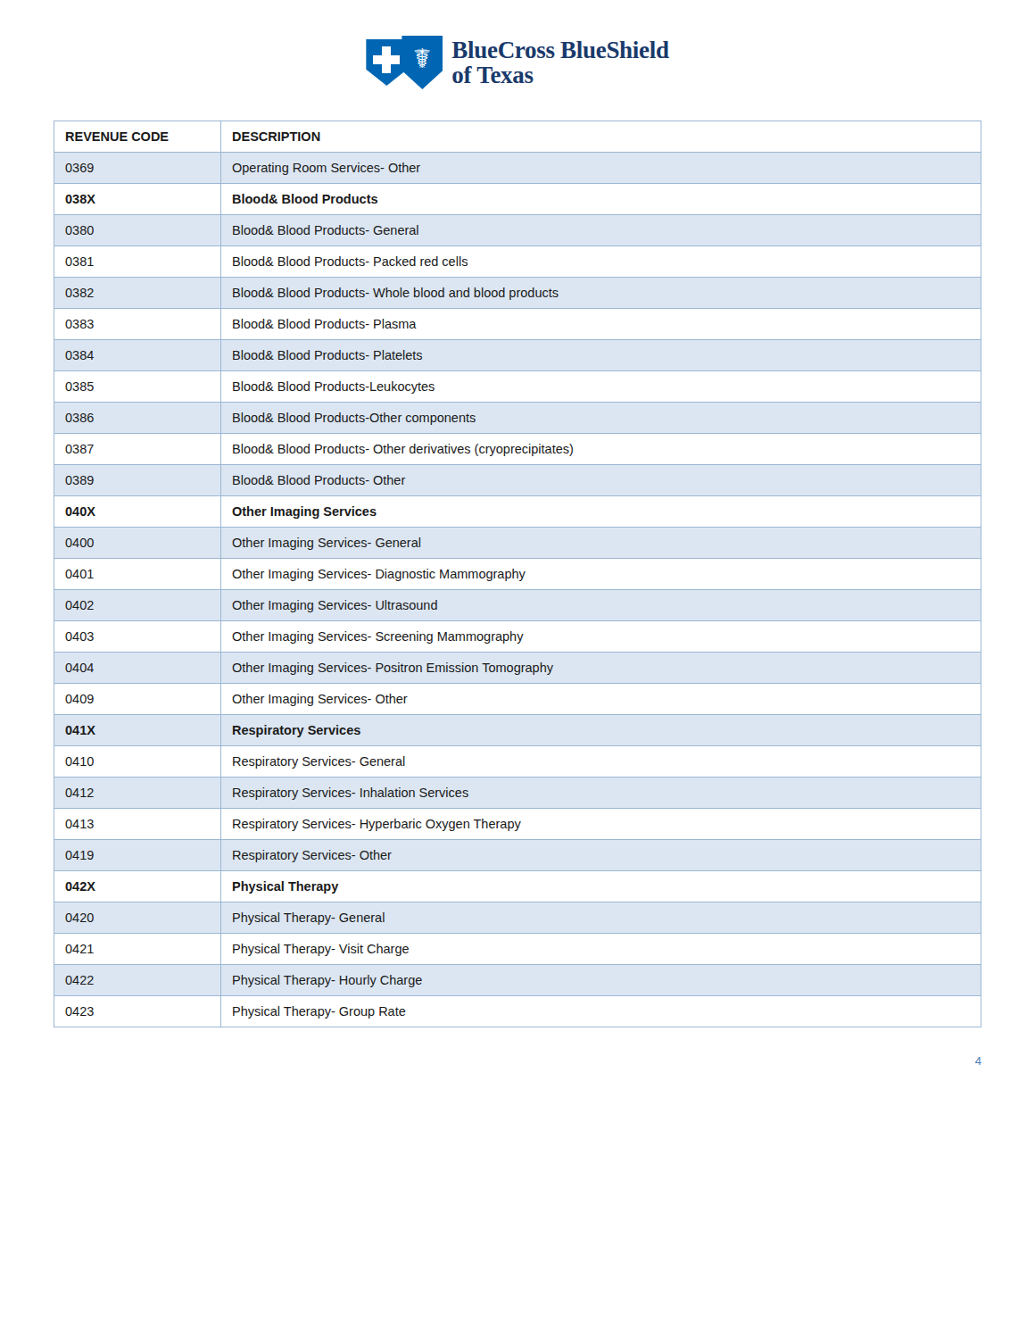☤
BlueCross BlueShield
of Texas
| REVENUE CODE | DESCRIPTION |
| --- | --- |
| 0369 | Operating Room Services- Other |
| 038X | Blood& Blood Products |
| 0380 | Blood& Blood Products- General |
| 0381 | Blood& Blood Products- Packed red cells |
| 0382 | Blood& Blood Products- Whole blood and blood products |
| 0383 | Blood& Blood Products- Plasma |
| 0384 | Blood& Blood Products- Platelets |
| 0385 | Blood& Blood Products-Leukocytes |
| 0386 | Blood& Blood Products-Other components |
| 0387 | Blood& Blood Products- Other derivatives (cryoprecipitates) |
| 0389 | Blood& Blood Products- Other |
| 040X | Other Imaging Services |
| 0400 | Other Imaging Services- General |
| 0401 | Other Imaging Services- Diagnostic Mammography |
| 0402 | Other Imaging Services- Ultrasound |
| 0403 | Other Imaging Services- Screening Mammography |
| 0404 | Other Imaging Services- Positron Emission Tomography |
| 0409 | Other Imaging Services- Other |
| 041X | Respiratory Services |
| 0410 | Respiratory Services- General |
| 0412 | Respiratory Services- Inhalation Services |
| 0413 | Respiratory Services- Hyperbaric Oxygen Therapy |
| 0419 | Respiratory Services- Other |
| 042X | Physical Therapy |
| 0420 | Physical Therapy- General |
| 0421 | Physical Therapy- Visit Charge |
| 0422 | Physical Therapy- Hourly Charge |
| 0423 | Physical Therapy- Group Rate |
4